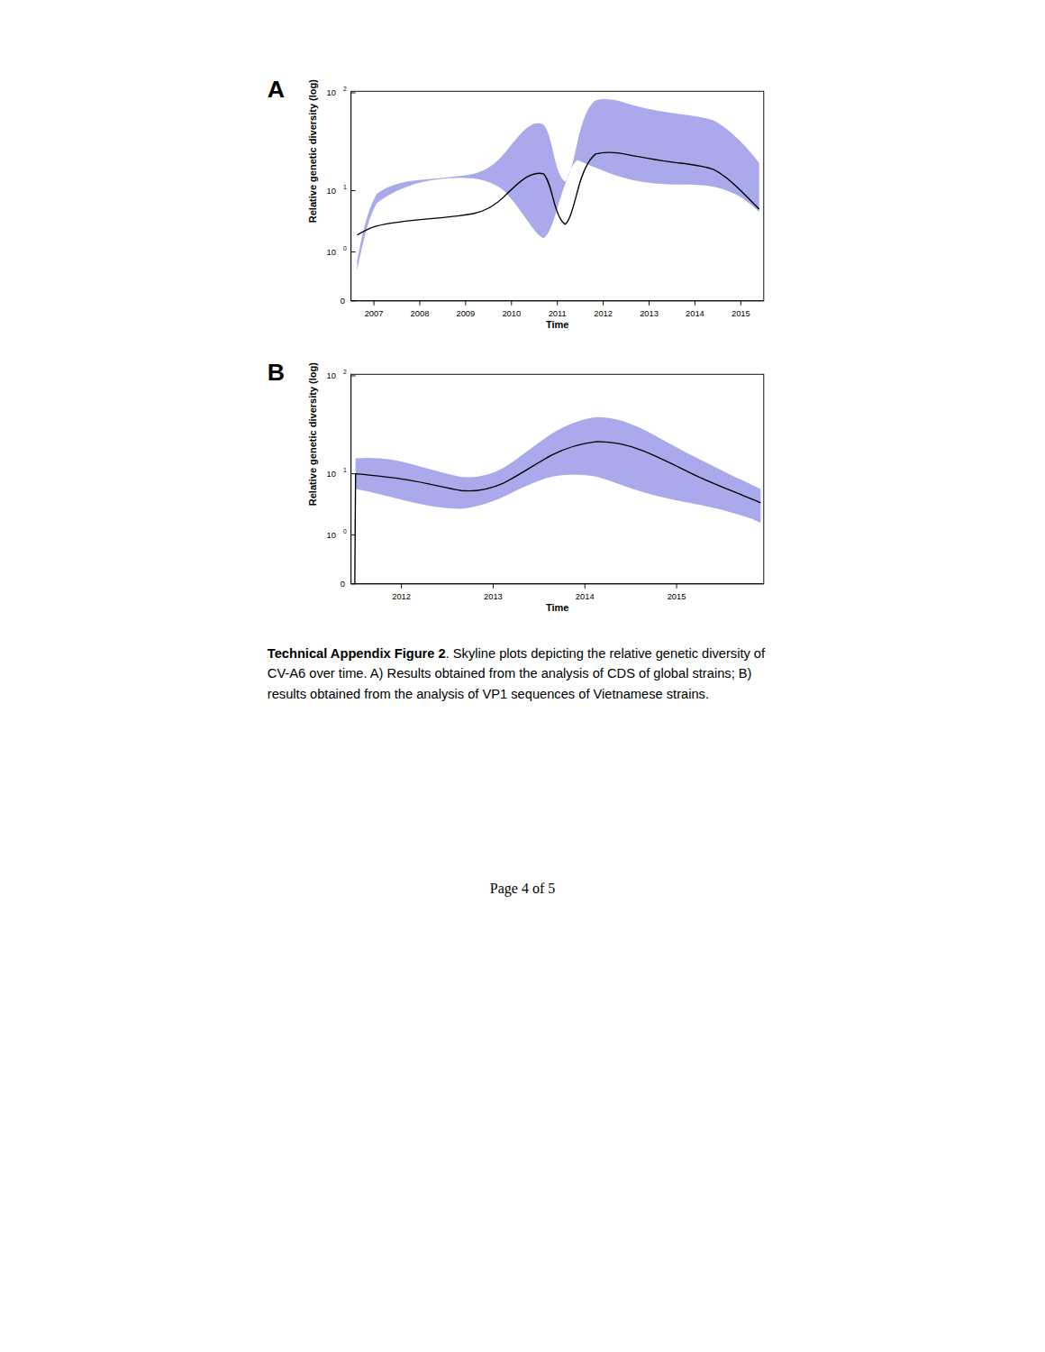A
Relative genetic diversity (log) 10 2 10 1 10 0 0 2007 2008 2009 2010 2011 2012 2013 2014 2015 Time
B
Relative genetic diversity (log) 10 2 10 1 10 0 0 2012 2013 2014 2015 Time
Technical Appendix Figure 2. Skyline plots depicting the relative genetic diversity of CV-A6 over time. A) Results obtained from the analysis of CDS of global strains; B) results obtained from the analysis of VP1 sequences of Vietnamese strains.
Page 4 of 5